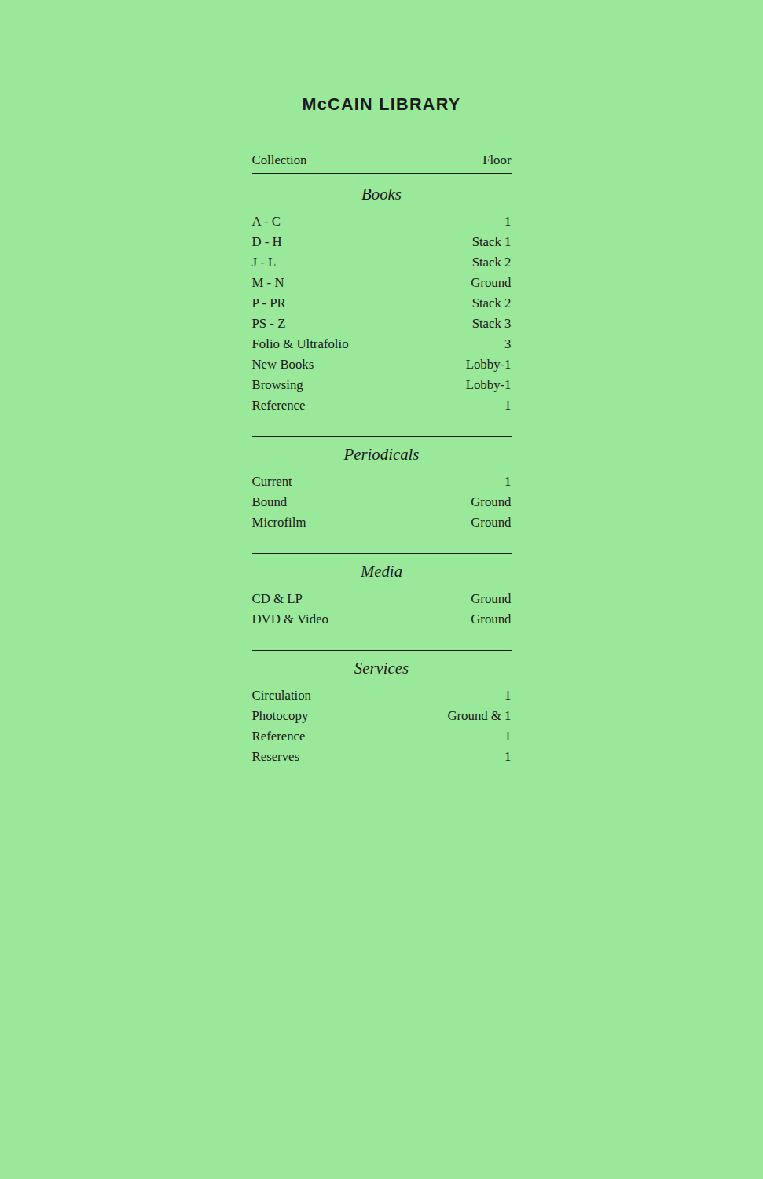McCAIN LIBRARY
| Collection | Floor |
| --- | --- |
Books
| A - C | 1 |
| D - H | Stack 1 |
| J - L | Stack 2 |
| M - N | Ground |
| P - PR | Stack 2 |
| PS - Z | Stack 3 |
| Folio & Ultrafolio | 3 |
| New Books | Lobby-1 |
| Browsing | Lobby-1 |
| Reference | 1 |
Periodicals
| Current | 1 |
| Bound | Ground |
| Microfilm | Ground |
Media
| CD & LP | Ground |
| DVD & Video | Ground |
Services
| Circulation | 1 |
| Photocopy | Ground & 1 |
| Reference | 1 |
| Reserves | 1 |